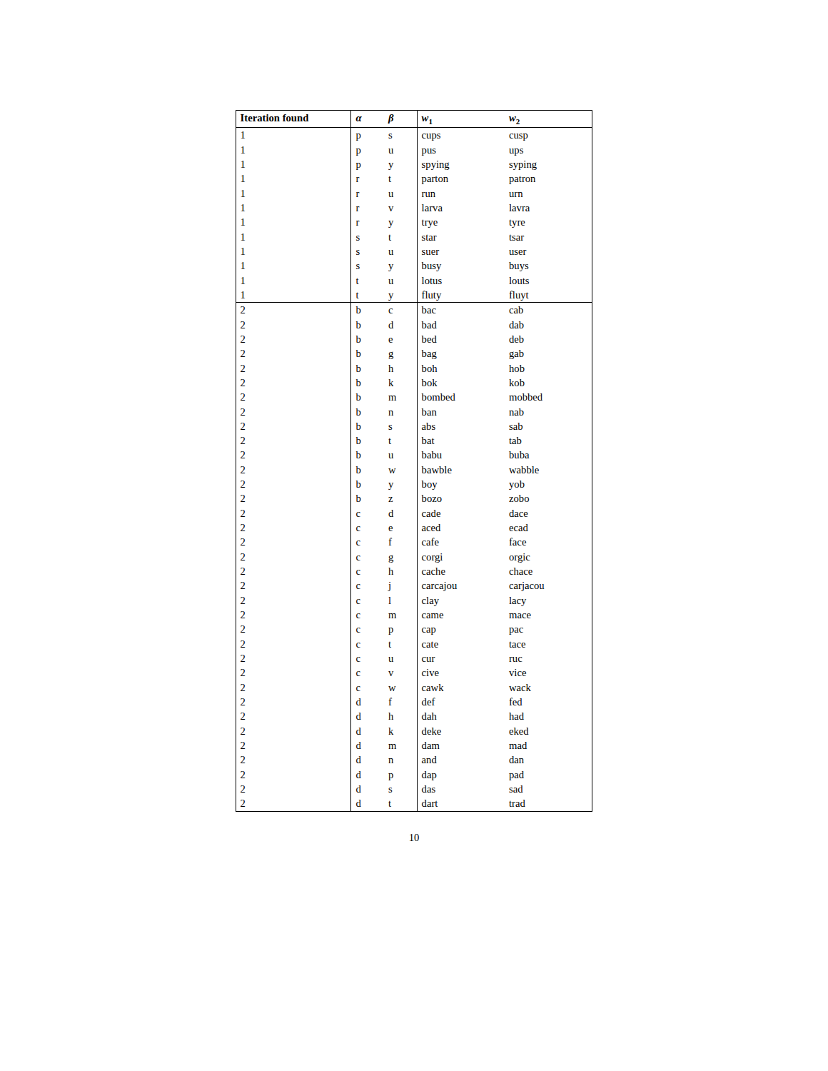| Iteration found | α | β | w 1 | w 2 |
| --- | --- | --- | --- | --- |
| 1 | p | s | cups | cusp |
| 1 | p | u | pus | ups |
| 1 | p | y | spying | syping |
| 1 | r | t | parton | patron |
| 1 | r | u | run | urn |
| 1 | r | v | larva | lavra |
| 1 | r | y | trye | tyre |
| 1 | s | t | star | tsar |
| 1 | s | u | suer | user |
| 1 | s | y | busy | buys |
| 1 | t | u | lotus | louts |
| 1 | t | y | fluty | fluyt |
| 2 | b | c | bac | cab |
| 2 | b | d | bad | dab |
| 2 | b | e | bed | deb |
| 2 | b | g | bag | gab |
| 2 | b | h | boh | hob |
| 2 | b | k | bok | kob |
| 2 | b | m | bombed | mobbed |
| 2 | b | n | ban | nab |
| 2 | b | s | abs | sab |
| 2 | b | t | bat | tab |
| 2 | b | u | babu | buba |
| 2 | b | w | bawble | wabble |
| 2 | b | y | boy | yob |
| 2 | b | z | bozo | zobo |
| 2 | c | d | cade | dace |
| 2 | c | e | aced | ecad |
| 2 | c | f | cafe | face |
| 2 | c | g | corgi | orgic |
| 2 | c | h | cache | chace |
| 2 | c | j | carcajou | carjacou |
| 2 | c | l | clay | lacy |
| 2 | c | m | came | mace |
| 2 | c | p | cap | pac |
| 2 | c | t | cate | tace |
| 2 | c | u | cur | ruc |
| 2 | c | v | cive | vice |
| 2 | c | w | cawk | wack |
| 2 | d | f | def | fed |
| 2 | d | h | dah | had |
| 2 | d | k | deke | eked |
| 2 | d | m | dam | mad |
| 2 | d | n | and | dan |
| 2 | d | p | dap | pad |
| 2 | d | s | das | sad |
| 2 | d | t | dart | trad |
10